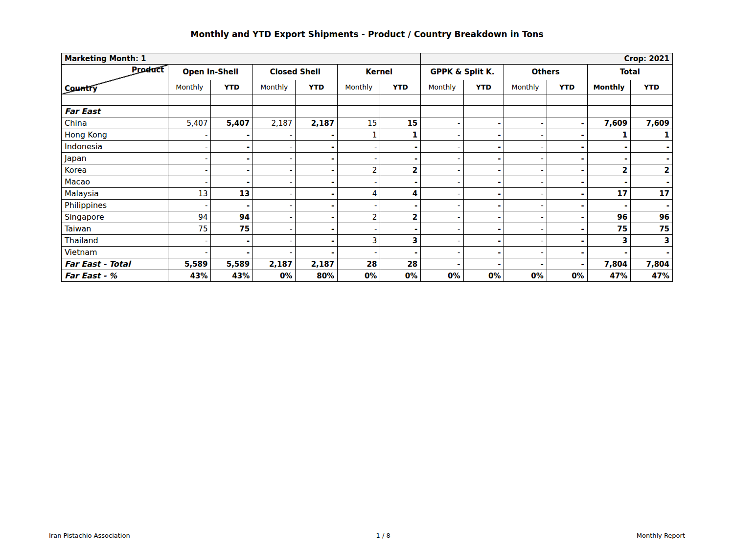Monthly and YTD Export Shipments - Product / Country Breakdown in Tons
| Marketing Month: 1 | Crop: 2021 |
| --- | --- |
| Product Country | Open In-Shell | Closed Shell | Kernel | GPPK & Split K. | Others | Total |
| Monthly | YTD | Monthly | YTD | Monthly | YTD | Monthly | YTD | Monthly | YTD | Monthly | YTD |
| Far East | | | | | | | | | | | | |
| China | 5,407 | 5,407 | 2,187 | 2,187 | 15 | 15 | - | - | - | - | 7,609 | 7,609 |
| Hong Kong | - | - | - | - | 1 | 1 | - | - | - | - | 1 | 1 |
| Indonesia | - | - | - | - | - | - | - | - | - | - | - | - |
| Japan | - | - | - | - | - | - | - | - | - | - | - | - |
| Korea | - | - | - | - | 2 | 2 | - | - | - | - | 2 | 2 |
| Macao | - | - | - | - | - | - | - | - | - | - | - | - |
| Malaysia | 13 | 13 | - | - | 4 | 4 | - | - | - | - | 17 | 17 |
| Philippines | - | - | - | - | - | - | - | - | - | - | - | - |
| Singapore | 94 | 94 | - | - | 2 | 2 | - | - | - | - | 96 | 96 |
| Taiwan | 75 | 75 | - | - | - | - | - | - | - | - | 75 | 75 |
| Thailand | - | - | - | - | 3 | 3 | - | - | - | - | 3 | 3 |
| Vietnam | - | - | - | - | - | - | - | - | - | - | - | - |
| Far East - Total | 5,589 | 5,589 | 2,187 | 2,187 | 28 | 28 | - | - | - | - | 7,804 | 7,804 |
| Far East - % | 43% | 43% | 0% | 80% | 0% | 0% | 0% | 0% | 0% | 0% | 47% | 47% |
Iran Pistachio Association Monthly Report
1 / 8